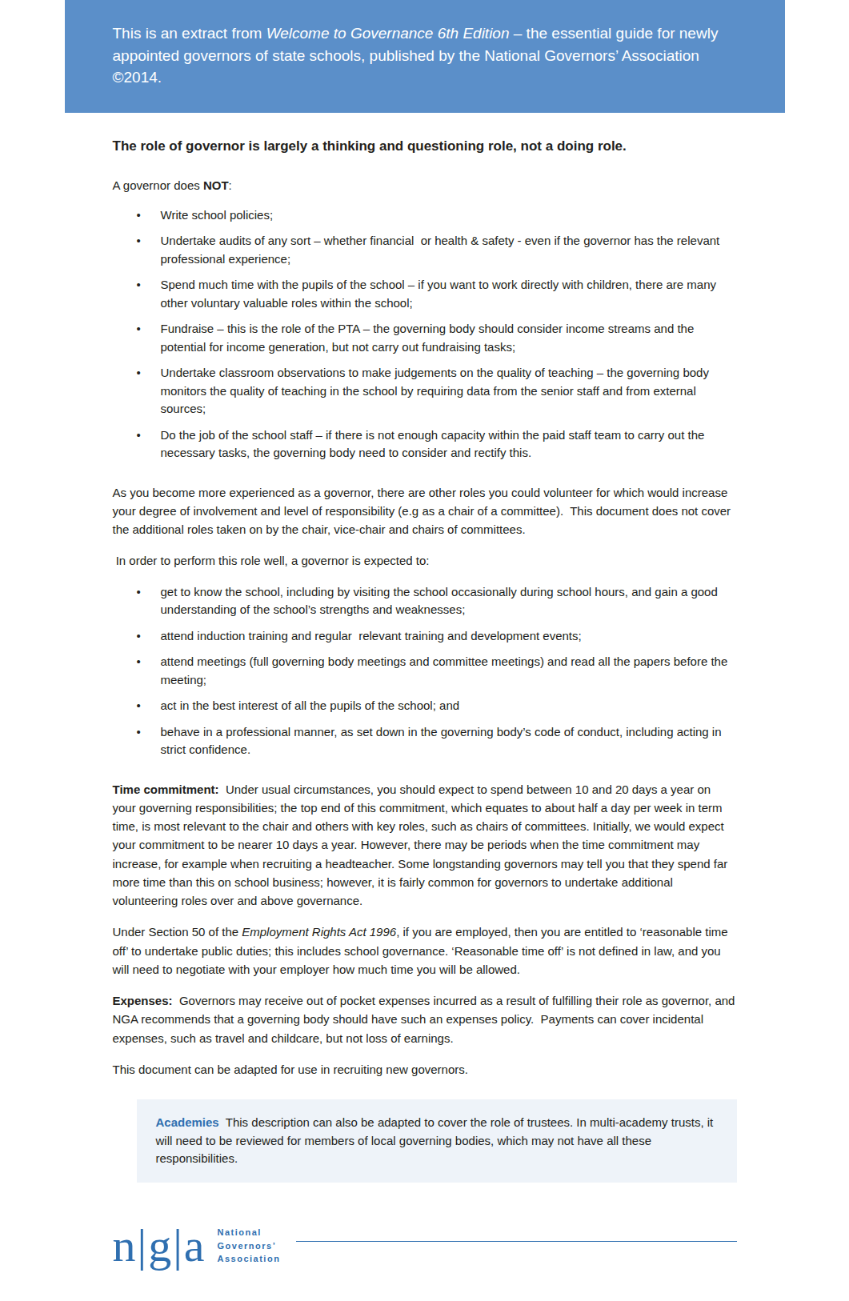This is an extract from Welcome to Governance 6th Edition – the essential guide for newly appointed governors of state schools, published by the National Governors’ Association ©2014.
The role of governor is largely a thinking and questioning role, not a doing role.
A governor does NOT:
Write school policies;
Undertake audits of any sort – whether financial or health & safety - even if the governor has the relevant professional experience;
Spend much time with the pupils of the school – if you want to work directly with children, there are many other voluntary valuable roles within the school;
Fundraise – this is the role of the PTA – the governing body should consider income streams and the potential for income generation, but not carry out fundraising tasks;
Undertake classroom observations to make judgements on the quality of teaching – the governing body monitors the quality of teaching in the school by requiring data from the senior staff and from external sources;
Do the job of the school staff – if there is not enough capacity within the paid staff team to carry out the necessary tasks, the governing body need to consider and rectify this.
As you become more experienced as a governor, there are other roles you could volunteer for which would increase your degree of involvement and level of responsibility (e.g as a chair of a committee). This document does not cover the additional roles taken on by the chair, vice-chair and chairs of committees.
In order to perform this role well, a governor is expected to:
get to know the school, including by visiting the school occasionally during school hours, and gain a good understanding of the school’s strengths and weaknesses;
attend induction training and regular relevant training and development events;
attend meetings (full governing body meetings and committee meetings) and read all the papers before the meeting;
act in the best interest of all the pupils of the school; and
behave in a professional manner, as set down in the governing body’s code of conduct, including acting in strict confidence.
Time commitment: Under usual circumstances, you should expect to spend between 10 and 20 days a year on your governing responsibilities; the top end of this commitment, which equates to about half a day per week in term time, is most relevant to the chair and others with key roles, such as chairs of committees. Initially, we would expect your commitment to be nearer 10 days a year. However, there may be periods when the time commitment may increase, for example when recruiting a headteacher. Some longstanding governors may tell you that they spend far more time than this on school business; however, it is fairly common for governors to undertake additional volunteering roles over and above governance.
Under Section 50 of the Employment Rights Act 1996, if you are employed, then you are entitled to ‘reasonable time off’ to undertake public duties; this includes school governance. ‘Reasonable time off’ is not defined in law, and you will need to negotiate with your employer how much time you will be allowed.
Expenses: Governors may receive out of pocket expenses incurred as a result of fulfilling their role as governor, and NGA recommends that a governing body should have such an expenses policy. Payments can cover incidental expenses, such as travel and childcare, but not loss of earnings.
This document can be adapted for use in recruiting new governors.
Academies This description can also be adapted to cover the role of trustees. In multi-academy trusts, it will need to be reviewed for members of local governing bodies, which may not have all these responsibilities.
n|g|a National
Governors’
Association